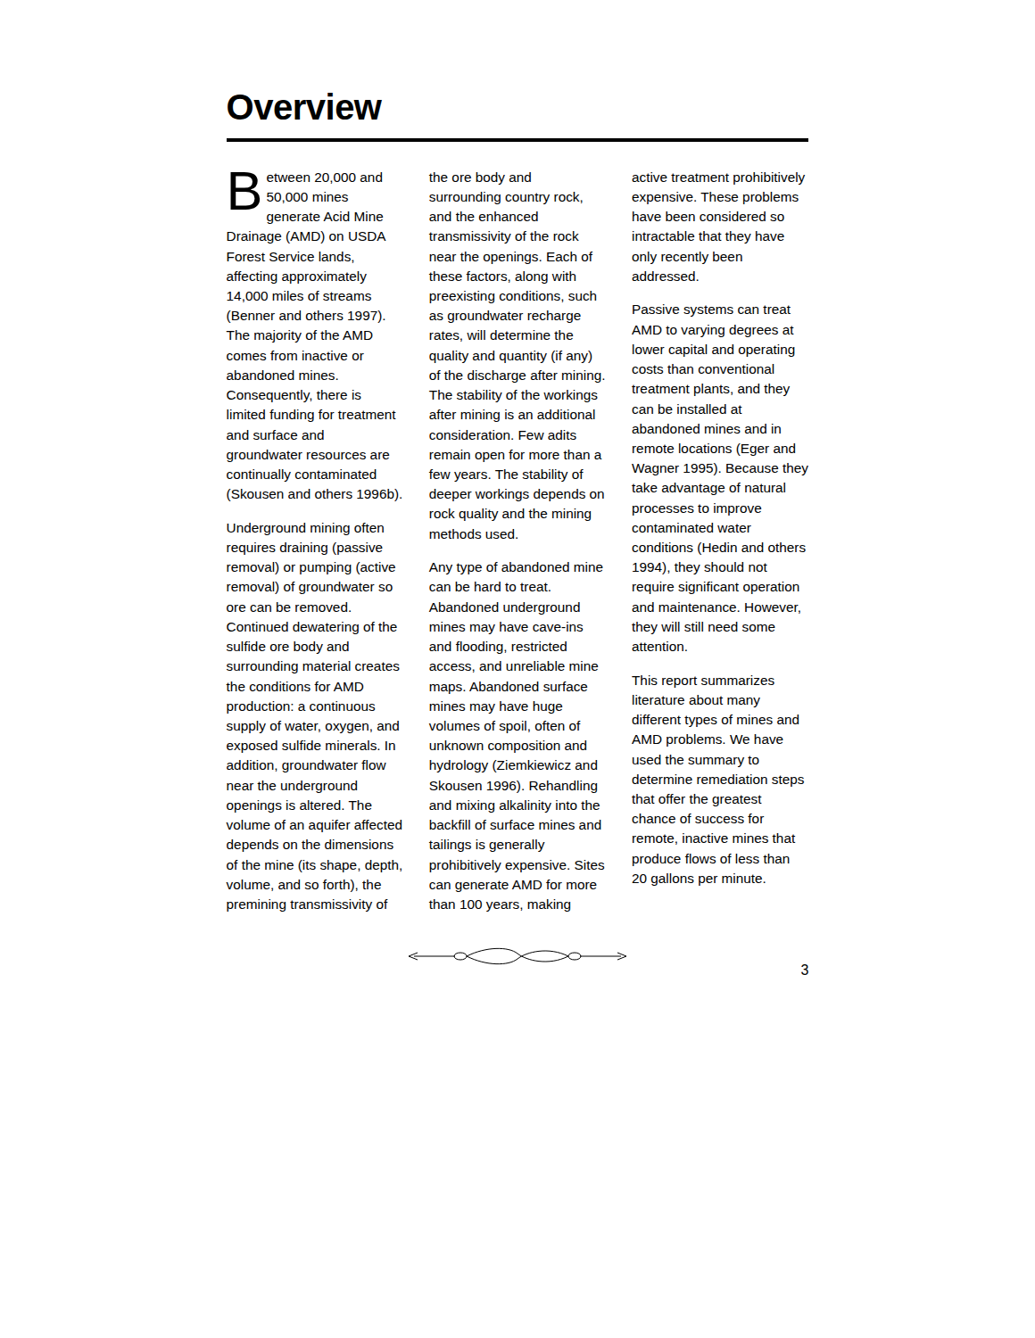Overview
Between 20,000 and 50,000 mines generate Acid Mine Drainage (AMD) on USDA Forest Service lands, affecting approximately 14,000 miles of streams (Benner and others 1997). The majority of the AMD comes from inactive or abandoned mines. Consequently, there is limited funding for treatment and surface and groundwater resources are continually contaminated (Skousen and others 1996b).
Underground mining often requires draining (passive removal) or pumping (active removal) of groundwater so ore can be removed. Continued dewatering of the sulfide ore body and surrounding material creates the conditions for AMD production: a continuous supply of water, oxygen, and exposed sulfide minerals. In addition, groundwater flow near the underground openings is altered. The volume of an aquifer affected depends on the dimensions of the mine (its shape, depth, volume, and so forth), the premining transmissivity of the ore body and surrounding country rock, and the enhanced transmissivity of the rock near the openings. Each of these factors, along with preexisting conditions, such as groundwater recharge rates, will determine the quality and quantity (if any) of the discharge after mining. The stability of the workings after mining is an additional consideration. Few adits remain open for more than a few years. The stability of deeper workings depends on rock quality and the mining methods used.
Any type of abandoned mine can be hard to treat. Abandoned underground mines may have cave-ins and flooding, restricted access, and unreliable mine maps. Abandoned surface mines may have huge volumes of spoil, often of unknown composition and hydrology (Ziemkiewicz and Skousen 1996). Rehandling and mixing alkalinity into the backfill of surface mines and tailings is generally prohibitively expensive. Sites can generate AMD for more than 100 years, making active treatment prohibitively expensive. These problems have been considered so intractable that they have only recently been addressed.
Passive systems can treat AMD to varying degrees at lower capital and operating costs than conventional treatment plants, and they can be installed at abandoned mines and in remote locations (Eger and Wagner 1995). Because they take advantage of natural processes to improve contaminated water conditions (Hedin and others 1994), they should not require significant operation and maintenance. However, they will still need some attention.
This report summarizes literature about many different types of mines and AMD problems. We have used the summary to determine remediation steps that offer the greatest chance of success for remote, inactive mines that produce flows of less than 20 gallons per minute.
3